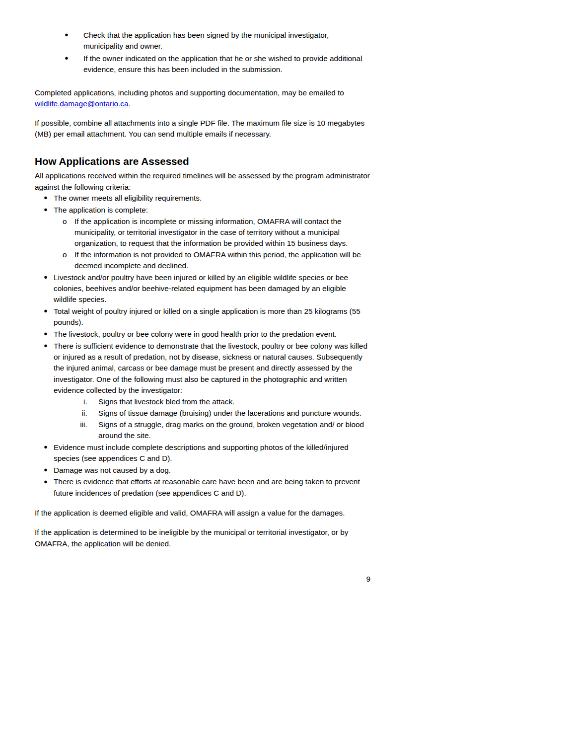Check that the application has been signed by the municipal investigator, municipality and owner.
If the owner indicated on the application that he or she wished to provide additional evidence, ensure this has been included in the submission.
Completed applications, including photos and supporting documentation, may be emailed to wildlife.damage@ontario.ca.
If possible, combine all attachments into a single PDF file. The maximum file size is 10 megabytes (MB) per email attachment. You can send multiple emails if necessary.
How Applications are Assessed
All applications received within the required timelines will be assessed by the program administrator against the following criteria:
The owner meets all eligibility requirements.
The application is complete:
If the application is incomplete or missing information, OMAFRA will contact the municipality, or territorial investigator in the case of territory without a municipal organization, to request that the information be provided within 15 business days.
If the information is not provided to OMAFRA within this period, the application will be deemed incomplete and declined.
Livestock and/or poultry have been injured or killed by an eligible wildlife species or bee colonies, beehives and/or beehive-related equipment has been damaged by an eligible wildlife species.
Total weight of poultry injured or killed on a single application is more than 25 kilograms (55 pounds).
The livestock, poultry or bee colony were in good health prior to the predation event.
There is sufficient evidence to demonstrate that the livestock, poultry or bee colony was killed or injured as a result of predation, not by disease, sickness or natural causes. Subsequently the injured animal, carcass or bee damage must be present and directly assessed by the investigator. One of the following must also be captured in the photographic and written evidence collected by the investigator:
Signs that livestock bled from the attack.
Signs of tissue damage (bruising) under the lacerations and puncture wounds.
Signs of a struggle, drag marks on the ground, broken vegetation and/ or blood around the site.
Evidence must include complete descriptions and supporting photos of the killed/injured species (see appendices C and D).
Damage was not caused by a dog.
There is evidence that efforts at reasonable care have been and are being taken to prevent future incidences of predation (see appendices C and D).
If the application is deemed eligible and valid, OMAFRA will assign a value for the damages.
If the application is determined to be ineligible by the municipal or territorial investigator, or by OMAFRA, the application will be denied.
9